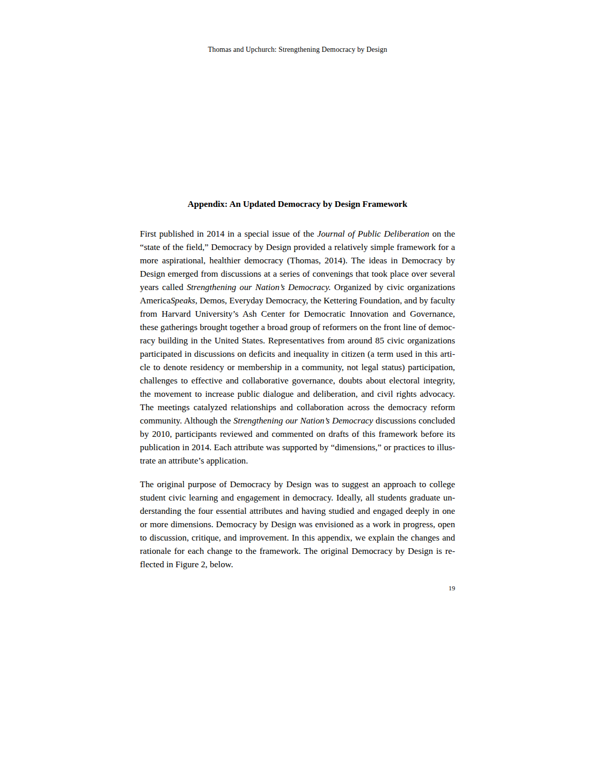Thomas and Upchurch: Strengthening Democracy by Design
Appendix: An Updated Democracy by Design Framework
First published in 2014 in a special issue of the Journal of Public Deliberation on the “state of the field,” Democracy by Design provided a relatively simple framework for a more aspirational, healthier democracy (Thomas, 2014). The ideas in Democracy by Design emerged from discussions at a series of convenings that took place over several years called Strengthening our Nation’s Democracy. Organized by civic organizations AmericaSpeaks, Demos, Everyday Democracy, the Kettering Foundation, and by faculty from Harvard University’s Ash Center for Democratic Innovation and Governance, these gatherings brought together a broad group of reformers on the front line of democracy building in the United States. Representatives from around 85 civic organizations participated in discussions on deficits and inequality in citizen (a term used in this article to denote residency or membership in a community, not legal status) participation, challenges to effective and collaborative governance, doubts about electoral integrity, the movement to increase public dialogue and deliberation, and civil rights advocacy. The meetings catalyzed relationships and collaboration across the democracy reform community. Although the Strengthening our Nation’s Democracy discussions concluded by 2010, participants reviewed and commented on drafts of this framework before its publication in 2014. Each attribute was supported by “dimensions,” or practices to illustrate an attribute’s application.
The original purpose of Democracy by Design was to suggest an approach to college student civic learning and engagement in democracy. Ideally, all students graduate understanding the four essential attributes and having studied and engaged deeply in one or more dimensions. Democracy by Design was envisioned as a work in progress, open to discussion, critique, and improvement. In this appendix, we explain the changes and rationale for each change to the framework. The original Democracy by Design is reflected in Figure 2, below.
19